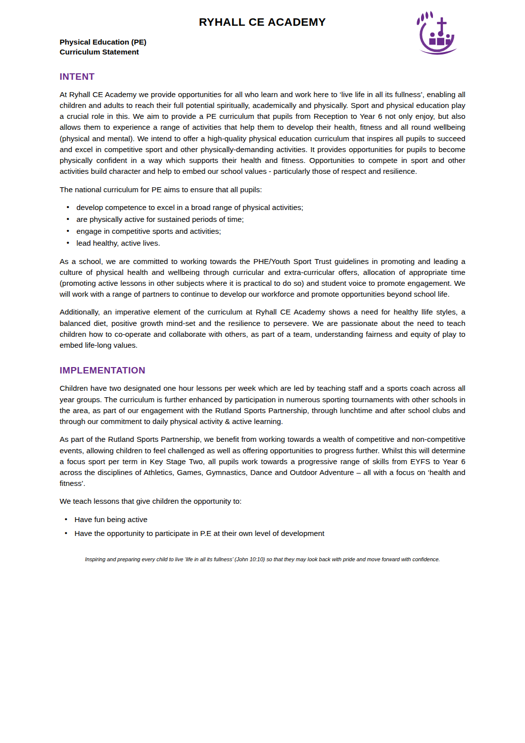RYHALL CE ACADEMY
Physical Education (PE)
Curriculum Statement
INTENT
At Ryhall CE Academy we provide opportunities for all who learn and work here to ‘live life in all its fullness’, enabling all children and adults to reach their full potential spiritually, academically and physically. Sport and physical education play a crucial role in this. We aim to provide a PE curriculum that pupils from Reception to Year 6 not only enjoy, but also allows them to experience a range of activities that help them to develop their health, fitness and all round wellbeing (physical and mental). We intend to offer a high-quality physical education curriculum that inspires all pupils to succeed and excel in competitive sport and other physically-demanding activities. It provides opportunities for pupils to become physically confident in a way which supports their health and fitness. Opportunities to compete in sport and other activities build character and help to embed our school values - particularly those of respect and resilience.
The national curriculum for PE aims to ensure that all pupils:
develop competence to excel in a broad range of physical activities;
are physically active for sustained periods of time;
engage in competitive sports and activities;
lead healthy, active lives.
As a school, we are committed to working towards the PHE/Youth Sport Trust guidelines in promoting and leading a culture of physical health and wellbeing through curricular and extra-curricular offers, allocation of appropriate time (promoting active lessons in other subjects where it is practical to do so) and student voice to promote engagement. We will work with a range of partners to continue to develop our workforce and promote opportunities beyond school life.
Additionally, an imperative element of the curriculum at Ryhall CE Academy shows a need for healthy llife styles, a balanced diet, positive growth mind-set and the resilience to persevere. We are passionate about the need to teach children how to co-operate and collaborate with others, as part of a team, understanding fairness and equity of play to embed life-long values.
IMPLEMENTATION
Children have two designated one hour lessons per week which are led by teaching staff and a sports coach across all year groups. The curriculum is further enhanced by participation in numerous sporting tournaments with other schools in the area, as part of our engagement with the Rutland Sports Partnership, through lunchtime and after school clubs and through our commitment to daily physical activity & active learning.
As part of the Rutland Sports Partnership, we benefit from working towards a wealth of competitive and non-competitive events, allowing children to feel challenged as well as offering opportunities to progress further. Whilst this will determine a focus sport per term in Key Stage Two, all pupils work towards a progressive range of skills from EYFS to Year 6 across the disciplines of Athletics, Games, Gymnastics, Dance and Outdoor Adventure – all with a focus on ‘health and fitness’.
We teach lessons that give children the opportunity to:
Have fun being active
Have the opportunity to participate in P.E at their own level of development
Inspiring and preparing every child to live ‘life in all its fullness’ (John 10:10) so that they may look back with pride and move forward with confidence.